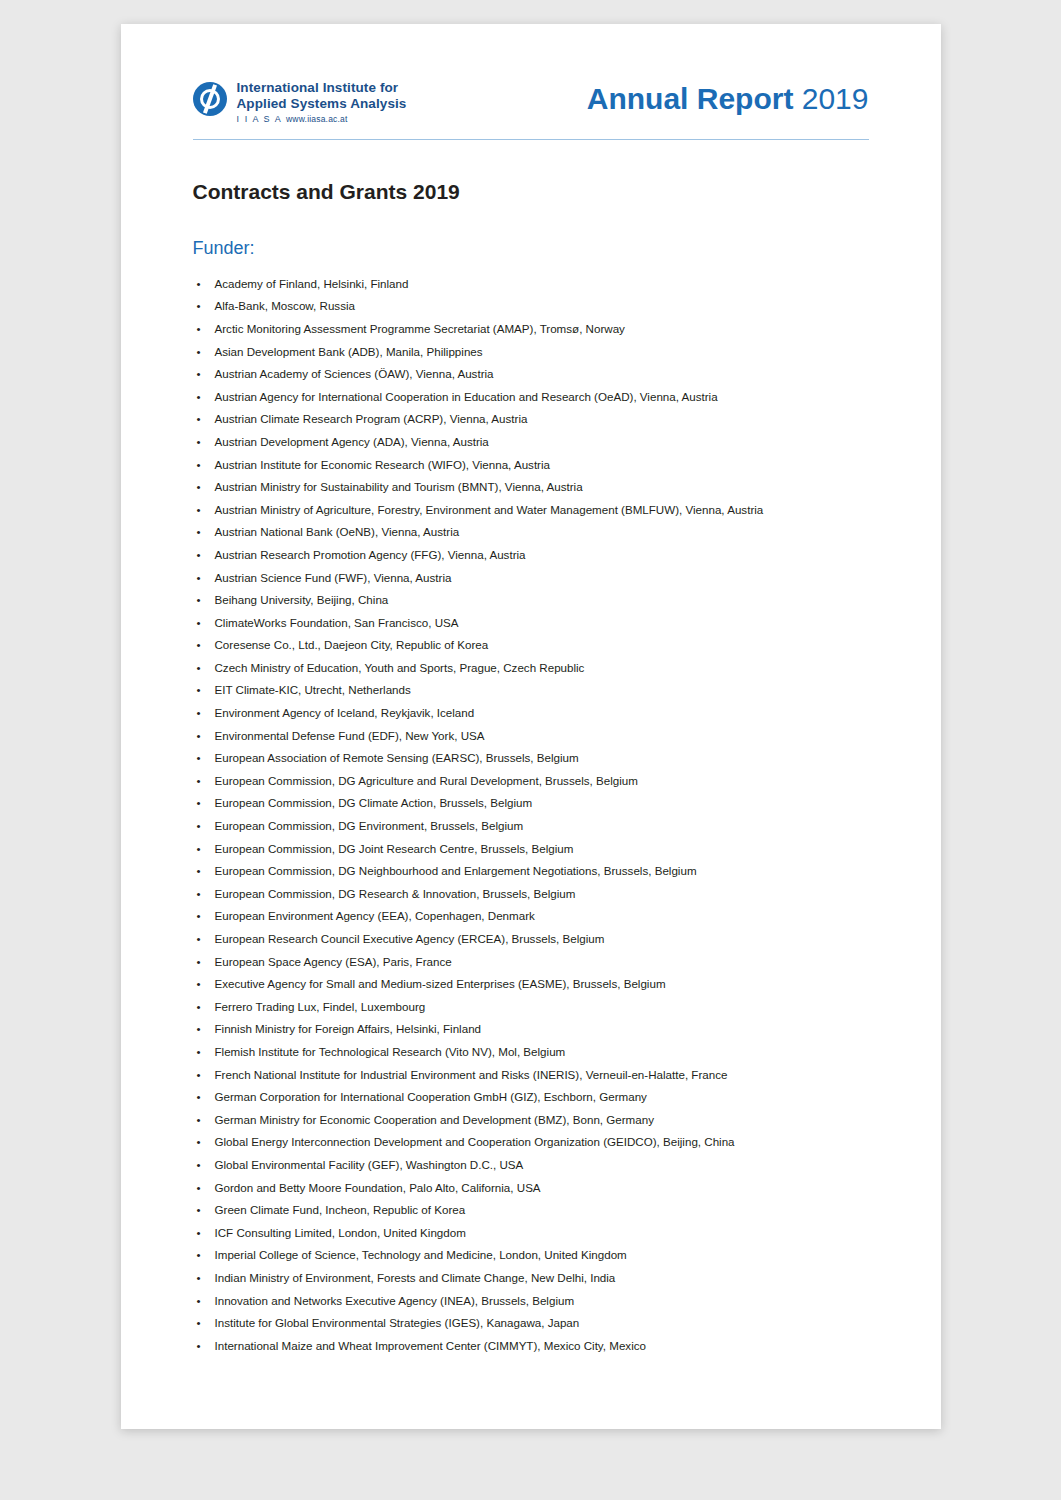International Institute for Applied Systems Analysis I I A S A www.iiasa.ac.at
Annual Report 2019
Contracts and Grants 2019
Funder:
Academy of Finland, Helsinki, Finland
Alfa-Bank, Moscow, Russia
Arctic Monitoring Assessment Programme Secretariat (AMAP), Tromsø, Norway
Asian Development Bank (ADB), Manila, Philippines
Austrian Academy of Sciences (ÖAW), Vienna, Austria
Austrian Agency for International Cooperation in Education and Research (OeAD), Vienna, Austria
Austrian Climate Research Program (ACRP), Vienna, Austria
Austrian Development Agency (ADA), Vienna, Austria
Austrian Institute for Economic Research (WIFO), Vienna, Austria
Austrian Ministry for Sustainability and Tourism (BMNT), Vienna, Austria
Austrian Ministry of Agriculture, Forestry, Environment and Water Management (BMLFUW), Vienna, Austria
Austrian National Bank (OeNB), Vienna, Austria
Austrian Research Promotion Agency (FFG), Vienna, Austria
Austrian Science Fund (FWF), Vienna, Austria
Beihang University, Beijing, China
ClimateWorks Foundation, San Francisco, USA
Coresense Co., Ltd., Daejeon City, Republic of Korea
Czech Ministry of Education, Youth and Sports, Prague, Czech Republic
EIT Climate-KIC, Utrecht, Netherlands
Environment Agency of Iceland, Reykjavik, Iceland
Environmental Defense Fund (EDF), New York, USA
European Association of Remote Sensing (EARSC), Brussels, Belgium
European Commission, DG Agriculture and Rural Development, Brussels, Belgium
European Commission, DG Climate Action, Brussels, Belgium
European Commission, DG Environment, Brussels, Belgium
European Commission, DG Joint Research Centre, Brussels, Belgium
European Commission, DG Neighbourhood and Enlargement Negotiations, Brussels, Belgium
European Commission, DG Research & Innovation, Brussels, Belgium
European Environment Agency (EEA), Copenhagen, Denmark
European Research Council Executive Agency (ERCEA), Brussels, Belgium
European Space Agency (ESA), Paris, France
Executive Agency for Small and Medium-sized Enterprises (EASME), Brussels, Belgium
Ferrero Trading Lux, Findel, Luxembourg
Finnish Ministry for Foreign Affairs, Helsinki, Finland
Flemish Institute for Technological Research (Vito NV), Mol, Belgium
French National Institute for Industrial Environment and Risks (INERIS), Verneuil-en-Halatte, France
German Corporation for International Cooperation GmbH (GIZ), Eschborn, Germany
German Ministry for Economic Cooperation and Development (BMZ), Bonn, Germany
Global Energy Interconnection Development and Cooperation Organization (GEIDCO), Beijing, China
Global Environmental Facility (GEF), Washington D.C., USA
Gordon and Betty Moore Foundation, Palo Alto, California, USA
Green Climate Fund, Incheon, Republic of Korea
ICF Consulting Limited, London, United Kingdom
Imperial College of Science, Technology and Medicine, London, United Kingdom
Indian Ministry of Environment, Forests and Climate Change, New Delhi, India
Innovation and Networks Executive Agency (INEA), Brussels, Belgium
Institute for Global Environmental Strategies (IGES), Kanagawa, Japan
International Maize and Wheat Improvement Center (CIMMYT), Mexico City, Mexico